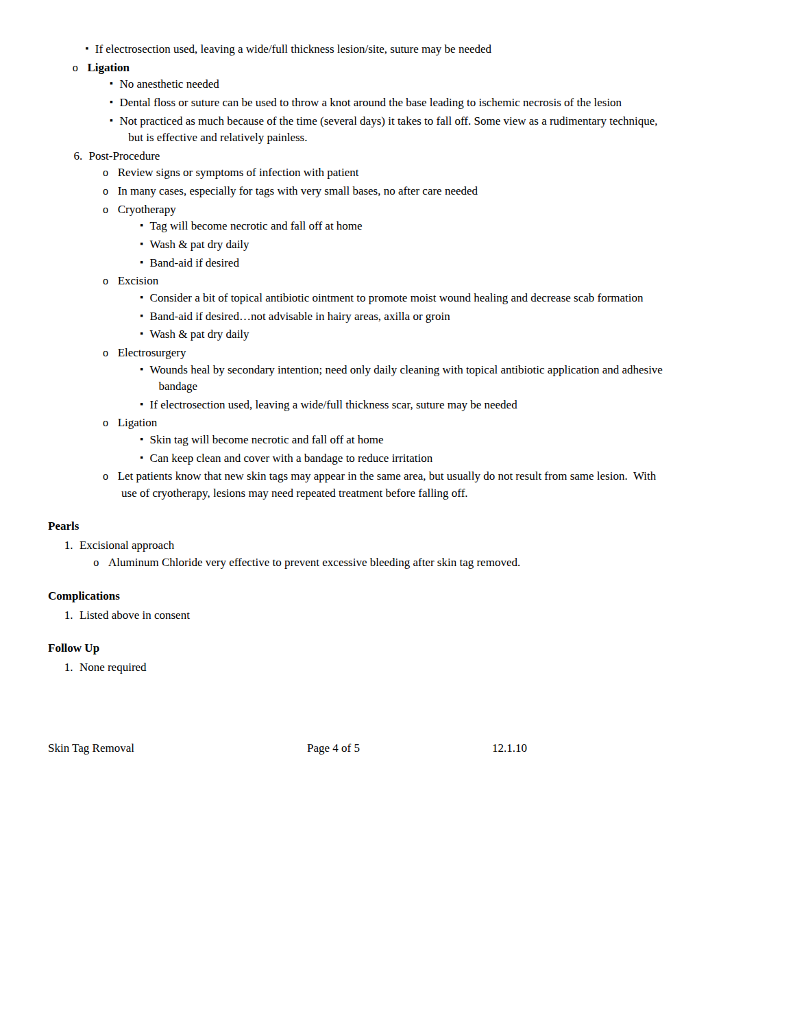If electrosection used, leaving a wide/full thickness lesion/site, suture may be needed
Ligation
No anesthetic needed
Dental floss or suture can be used to throw a knot around the base leading to ischemic necrosis of the lesion
Not practiced as much because of the time (several days) it takes to fall off. Some view as a rudimentary technique, but is effective and relatively painless.
Post-Procedure
Review signs or symptoms of infection with patient
In many cases, especially for tags with very small bases, no after care needed
Cryotherapy
Tag will become necrotic and fall off at home
Wash & pat dry daily
Band-aid if desired
Excision
Consider a bit of topical antibiotic ointment to promote moist wound healing and decrease scab formation
Band-aid if desired…not advisable in hairy areas, axilla or groin
Wash & pat dry daily
Electrosurgery
Wounds heal by secondary intention; need only daily cleaning with topical antibiotic application and adhesive bandage
If electrosection used, leaving a wide/full thickness scar, suture may be needed
Ligation
Skin tag will become necrotic and fall off at home
Can keep clean and cover with a bandage to reduce irritation
Let patients know that new skin tags may appear in the same area, but usually do not result from same lesion. With use of cryotherapy, lesions may need repeated treatment before falling off.
Pearls
Excisional approach
Aluminum Chloride very effective to prevent excessive bleeding after skin tag removed.
Complications
Listed above in consent
Follow Up
None required
Skin Tag Removal
Page 4 of 5
12.1.10